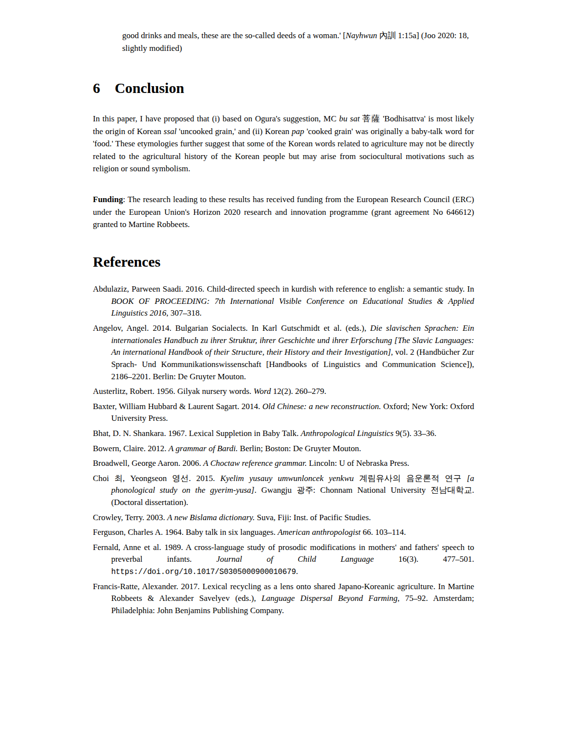good drinks and meals, these are the so-called deeds of a woman.' [Nayhwun 內訓 1:15a] (Joo 2020: 18, slightly modified)
6 Conclusion
In this paper, I have proposed that (i) based on Ogura's suggestion, MC bu sat 菩薩 'Bodhisattva' is most likely the origin of Korean ssal 'uncooked grain,' and (ii) Korean pap 'cooked grain' was originally a baby-talk word for 'food.' These etymologies further suggest that some of the Korean words related to agriculture may not be directly related to the agricultural history of the Korean people but may arise from sociocultural motivations such as religion or sound symbolism.
Funding: The research leading to these results has received funding from the European Research Council (ERC) under the European Union's Horizon 2020 research and innovation programme (grant agreement No 646612) granted to Martine Robbeets.
References
Abdulaziz, Parween Saadi. 2016. Child-directed speech in kurdish with reference to english: a semantic study. In BOOK OF PROCEEDING: 7th International Visible Conference on Educational Studies & Applied Linguistics 2016, 307–318.
Angelov, Angel. 2014. Bulgarian Socialects. In Karl Gutschmidt et al. (eds.), Die slavischen Sprachen: Ein internationales Handbuch zu ihrer Struktur, ihrer Geschichte und ihrer Erforschung [The Slavic Languages: An international Handbook of their Structure, their History and their Investigation], vol. 2 (Handbücher Zur Sprach- Und Kommunikationswissenschaft [Handbooks of Linguistics and Communication Science]), 2186–2201. Berlin: De Gruyter Mouton.
Austerlitz, Robert. 1956. Gilyak nursery words. Word 12(2). 260–279.
Baxter, William Hubbard & Laurent Sagart. 2014. Old Chinese: a new reconstruction. Oxford; New York: Oxford University Press.
Bhat, D. N. Shankara. 1967. Lexical Suppletion in Baby Talk. Anthropological Linguistics 9(5). 33–36.
Bowern, Claire. 2012. A grammar of Bardi. Berlin; Boston: De Gruyter Mouton.
Broadwell, George Aaron. 2006. A Choctaw reference grammar. Lincoln: U of Nebraska Press.
Choi 최, Yeongseon 영선. 2015. Kyelim yusauy umwunloncek yenkwu 계림유사의 음운론적 연구 [a phonological study on the gyerim-yusa]. Gwangju 광주: Chonnam National University 전남대학교. (Doctoral dissertation).
Crowley, Terry. 2003. A new Bislama dictionary. Suva, Fiji: Inst. of Pacific Studies.
Ferguson, Charles A. 1964. Baby talk in six languages. American anthropologist 66. 103–114.
Fernald, Anne et al. 1989. A cross-language study of prosodic modifications in mothers' and fathers' speech to preverbal infants. Journal of Child Language 16(3). 477–501. https://doi.org/10.1017/S0305000900010679.
Francis-Ratte, Alexander. 2017. Lexical recycling as a lens onto shared Japano-Koreanic agriculture. In Martine Robbeets & Alexander Savelyev (eds.), Language Dispersal Beyond Farming, 75–92. Amsterdam; Philadelphia: John Benjamins Publishing Company.